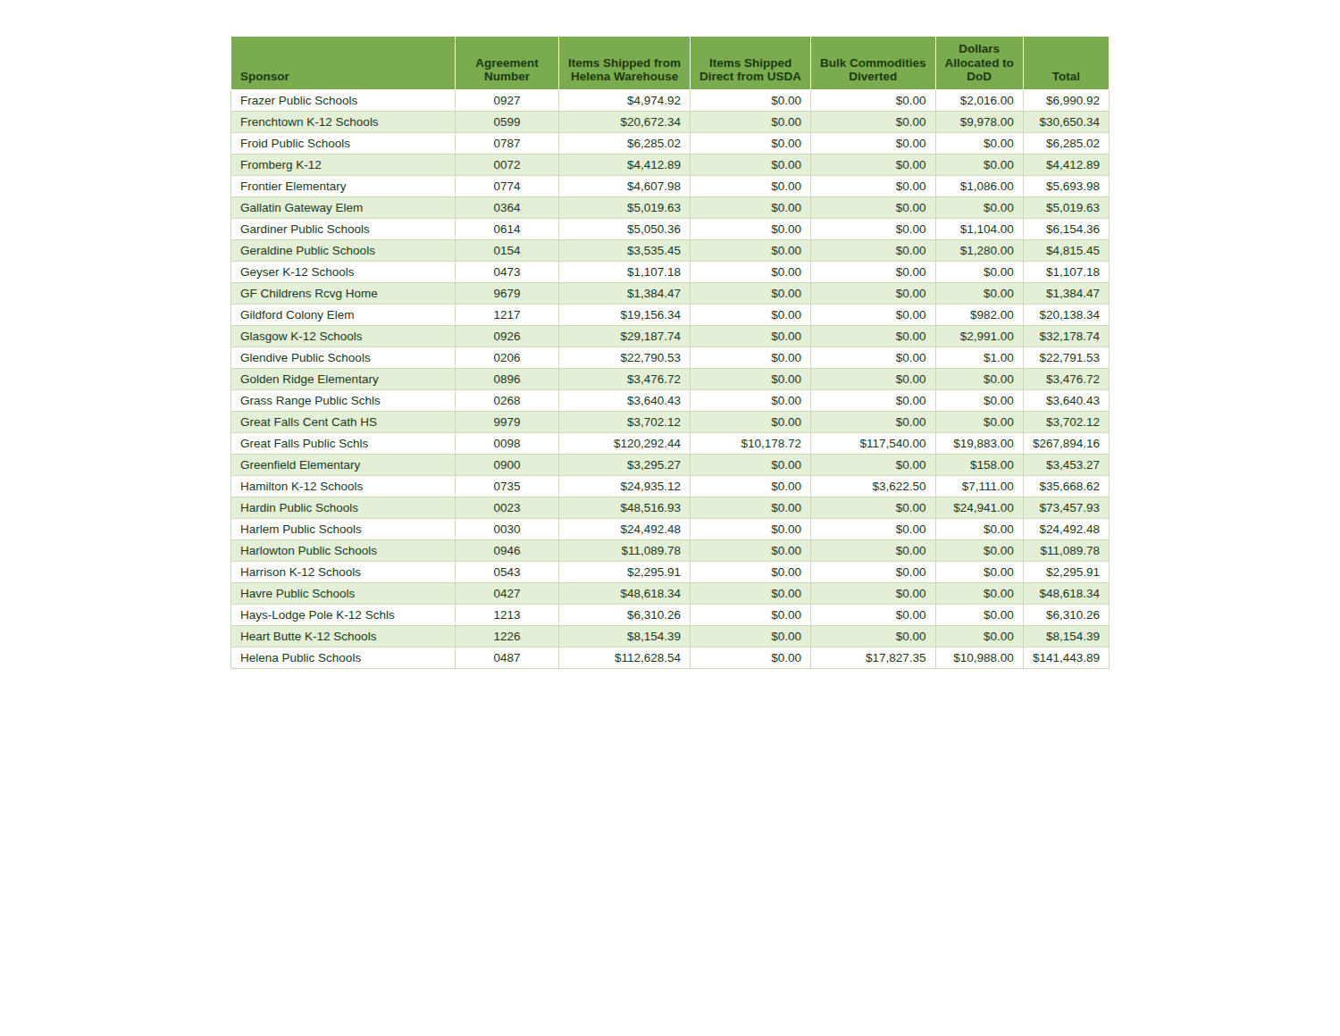| Sponsor | Agreement Number | Items Shipped from Helena Warehouse | Items Shipped Direct from USDA | Bulk Commodities Diverted | Dollars Allocated to DoD | Total |
| --- | --- | --- | --- | --- | --- | --- |
| Frazer Public Schools | 0927 | $4,974.92 | $0.00 | $0.00 | $2,016.00 | $6,990.92 |
| Frenchtown K-12 Schools | 0599 | $20,672.34 | $0.00 | $0.00 | $9,978.00 | $30,650.34 |
| Froid Public Schools | 0787 | $6,285.02 | $0.00 | $0.00 | $0.00 | $6,285.02 |
| Fromberg K-12 | 0072 | $4,412.89 | $0.00 | $0.00 | $0.00 | $4,412.89 |
| Frontier Elementary | 0774 | $4,607.98 | $0.00 | $0.00 | $1,086.00 | $5,693.98 |
| Gallatin Gateway Elem | 0364 | $5,019.63 | $0.00 | $0.00 | $0.00 | $5,019.63 |
| Gardiner Public Schools | 0614 | $5,050.36 | $0.00 | $0.00 | $1,104.00 | $6,154.36 |
| Geraldine Public Schools | 0154 | $3,535.45 | $0.00 | $0.00 | $1,280.00 | $4,815.45 |
| Geyser K-12 Schools | 0473 | $1,107.18 | $0.00 | $0.00 | $0.00 | $1,107.18 |
| GF Childrens Rcvg Home | 9679 | $1,384.47 | $0.00 | $0.00 | $0.00 | $1,384.47 |
| Gildford Colony Elem | 1217 | $19,156.34 | $0.00 | $0.00 | $982.00 | $20,138.34 |
| Glasgow K-12 Schools | 0926 | $29,187.74 | $0.00 | $0.00 | $2,991.00 | $32,178.74 |
| Glendive Public Schools | 0206 | $22,790.53 | $0.00 | $0.00 | $1.00 | $22,791.53 |
| Golden Ridge Elementary | 0896 | $3,476.72 | $0.00 | $0.00 | $0.00 | $3,476.72 |
| Grass Range Public Schls | 0268 | $3,640.43 | $0.00 | $0.00 | $0.00 | $3,640.43 |
| Great Falls Cent Cath HS | 9979 | $3,702.12 | $0.00 | $0.00 | $0.00 | $3,702.12 |
| Great Falls Public Schls | 0098 | $120,292.44 | $10,178.72 | $117,540.00 | $19,883.00 | $267,894.16 |
| Greenfield Elementary | 0900 | $3,295.27 | $0.00 | $0.00 | $158.00 | $3,453.27 |
| Hamilton K-12 Schools | 0735 | $24,935.12 | $0.00 | $3,622.50 | $7,111.00 | $35,668.62 |
| Hardin Public Schools | 0023 | $48,516.93 | $0.00 | $0.00 | $24,941.00 | $73,457.93 |
| Harlem Public Schools | 0030 | $24,492.48 | $0.00 | $0.00 | $0.00 | $24,492.48 |
| Harlowton Public Schools | 0946 | $11,089.78 | $0.00 | $0.00 | $0.00 | $11,089.78 |
| Harrison K-12 Schools | 0543 | $2,295.91 | $0.00 | $0.00 | $0.00 | $2,295.91 |
| Havre Public Schools | 0427 | $48,618.34 | $0.00 | $0.00 | $0.00 | $48,618.34 |
| Hays-Lodge Pole K-12 Schls | 1213 | $6,310.26 | $0.00 | $0.00 | $0.00 | $6,310.26 |
| Heart Butte K-12 Schools | 1226 | $8,154.39 | $0.00 | $0.00 | $0.00 | $8,154.39 |
| Helena Public Schools | 0487 | $112,628.54 | $0.00 | $17,827.35 | $10,988.00 | $141,443.89 |